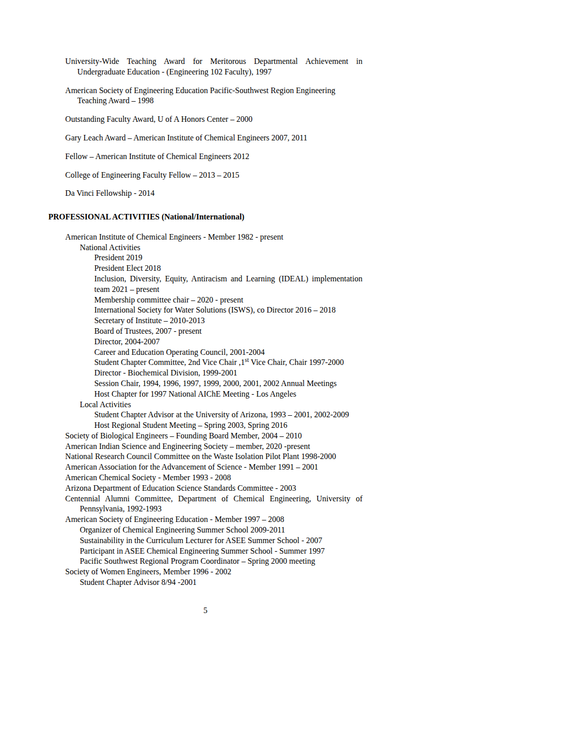University-Wide Teaching Award for Meritorous Departmental Achievement in Undergraduate Education - (Engineering 102 Faculty), 1997
American Society of Engineering Education Pacific-Southwest Region Engineering Teaching Award – 1998
Outstanding Faculty Award, U of A Honors Center – 2000
Gary Leach Award – American Institute of Chemical Engineers 2007, 2011
Fellow – American Institute of Chemical Engineers 2012
College of Engineering Faculty Fellow – 2013 – 2015
Da Vinci Fellowship - 2014
PROFESSIONAL ACTIVITIES (National/International)
American Institute of Chemical Engineers - Member 1982 - present
National Activities
President 2019
President Elect 2018
Inclusion, Diversity, Equity, Antiracism and Learning (IDEAL) implementation team 2021 – present
Membership committee chair – 2020 - present
International Society for Water Solutions (ISWS), co Director 2016 – 2018
Secretary of Institute – 2010-2013
Board of Trustees, 2007 - present
Director, 2004-2007
Career and Education Operating Council, 2001-2004
Student Chapter Committee, 2nd Vice Chair ,1st Vice Chair, Chair 1997-2000
Director - Biochemical Division, 1999-2001
Session Chair, 1994, 1996, 1997, 1999, 2000, 2001, 2002 Annual Meetings
Host Chapter for 1997 National AIChE Meeting - Los Angeles
Local Activities
Student Chapter Advisor at the University of Arizona, 1993 – 2001, 2002-2009
Host Regional Student Meeting – Spring 2003, Spring 2016
Society of Biological Engineers – Founding Board Member, 2004 – 2010
American Indian Science and Engineering Society – member, 2020 -present
National Research Council Committee on the Waste Isolation Pilot Plant 1998-2000
American Association for the Advancement of Science - Member 1991 – 2001
American Chemical Society - Member 1993 - 2008
Arizona Department of Education Science Standards Committee - 2003
Centennial Alumni Committee, Department of Chemical Engineering, University of Pennsylvania, 1992-1993
American Society of Engineering Education - Member 1997 – 2008
Organizer of Chemical Engineering Summer School 2009-2011
Sustainability in the Curriculum Lecturer for ASEE Summer School - 2007
Participant in ASEE Chemical Engineering Summer School - Summer 1997
Pacific Southwest Regional Program Coordinator – Spring 2000 meeting
Society of Women Engineers, Member 1996 - 2002
Student Chapter Advisor 8/94 -2001
5